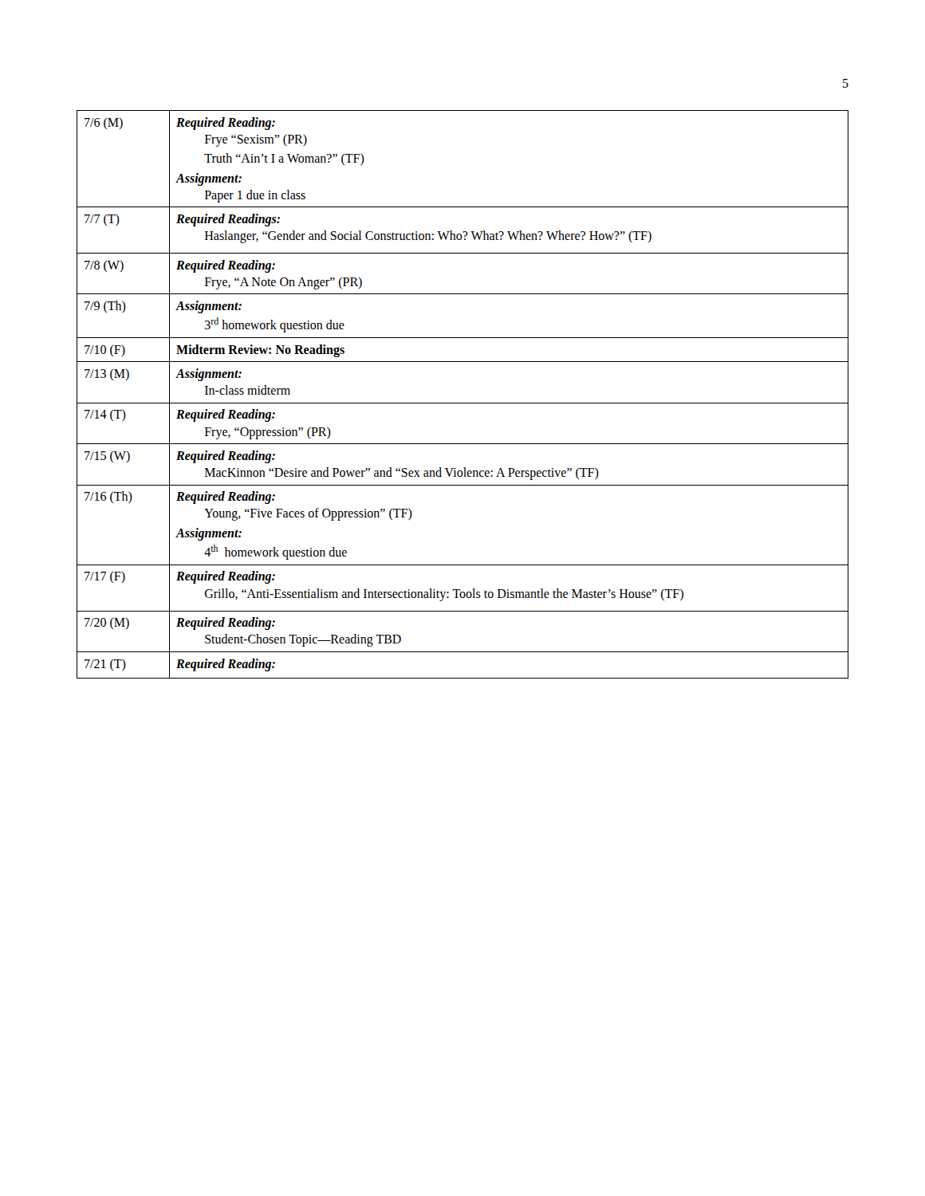5
| 7/6 (M) | Required Reading: Frye “Sexism” (PR) Truth “Ain’t I a Woman?” (TF) Assignment: Paper 1 due in class |
| 7/7 (T) | Required Readings: Haslanger, “Gender and Social Construction: Who? What? When? Where? How?” (TF) |
| 7/8 (W) | Required Reading: Frye, “A Note On Anger” (PR) |
| 7/9 (Th) | Assignment: 3 rd homework question due |
| 7/10 (F) | Midterm Review: No Readings |
| 7/13 (M) | Assignment: In-class midterm |
| 7/14 (T) | Required Reading: Frye, “Oppression” (PR) |
| 7/15 (W) | Required Reading: MacKinnon “Desire and Power” and “Sex and Violence: A Perspective” (TF) |
| 7/16 (Th) | Required Reading: Young, “Five Faces of Oppression” (TF) Assignment: 4 th homework question due |
| 7/17 (F) | Required Reading: Grillo, “Anti-Essentialism and Intersectionality: Tools to Dismantle the Master’s House” (TF) |
| 7/20 (M) | Required Reading: Student-Chosen Topic—Reading TBD |
| 7/21 (T) | Required Reading: |